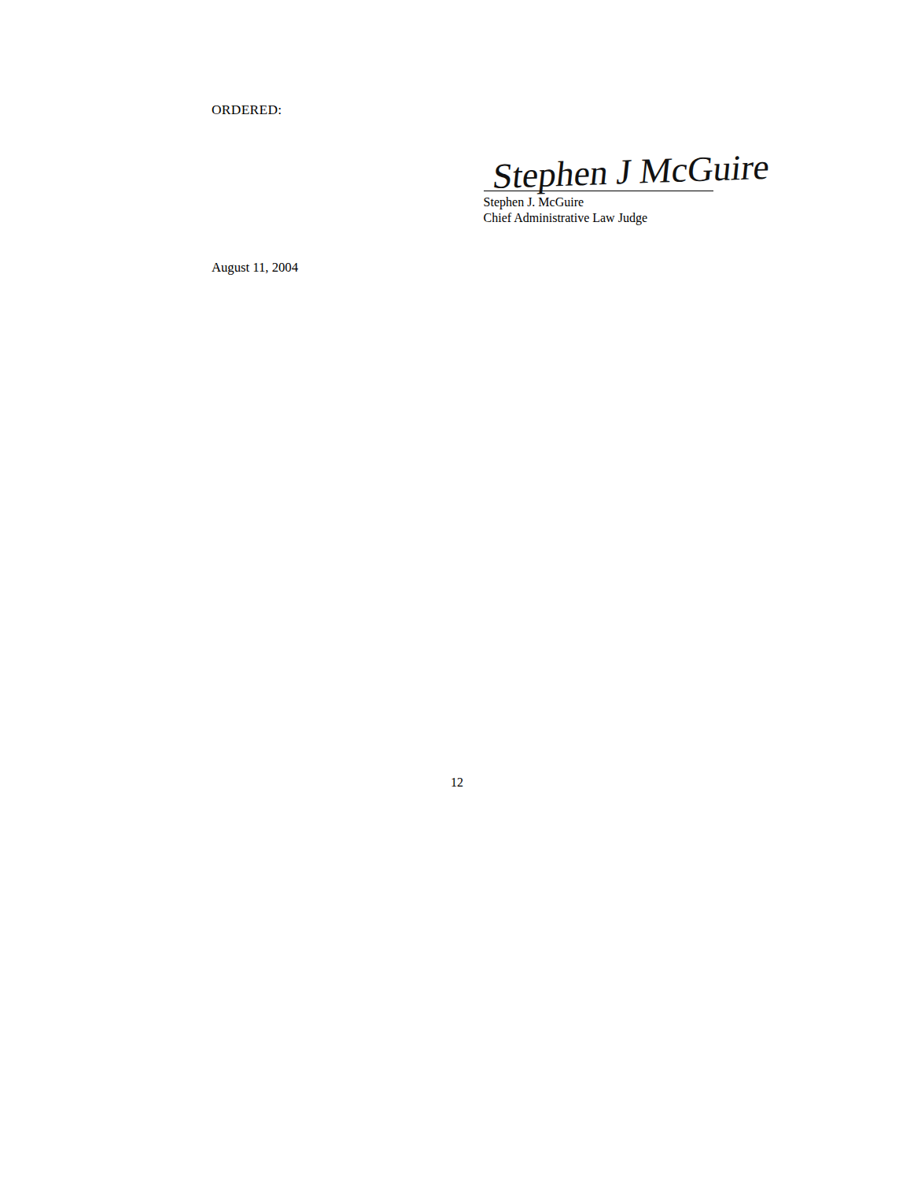ORDERED:
Stephen J McGuire
Stephen J. McGuire
Chief Administrative Law Judge
August 11, 2004
12